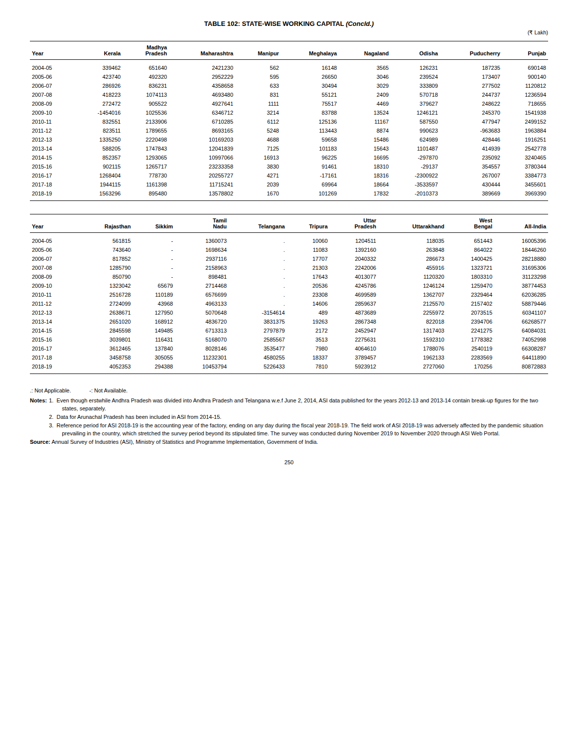TABLE 102: STATE-WISE WORKING CAPITAL (Concld.)
(₹ Lakh)
| Year | Kerala | Madhya Pradesh | Maharashtra | Manipur | Meghalaya | Nagaland | Odisha | Puducherry | Punjab |
| --- | --- | --- | --- | --- | --- | --- | --- | --- | --- |
| 2004-05 | 339462 | 651640 | 2421230 | 562 | 16148 | 3565 | 126231 | 187235 | 690148 |
| 2005-06 | 423740 | 492320 | 2952229 | 595 | 26650 | 3046 | 239524 | 173407 | 900140 |
| 2006-07 | 286926 | 836231 | 4358658 | 633 | 30494 | 3029 | 333809 | 277502 | 1120812 |
| 2007-08 | 418223 | 1074113 | 4693480 | 831 | 55121 | 2409 | 570718 | 244737 | 1236594 |
| 2008-09 | 272472 | 905522 | 4927641 | 1111 | 75517 | 4469 | 379627 | 248622 | 718655 |
| 2009-10 | -1454016 | 1025536 | 6346712 | 3214 | 83788 | 13524 | 1246121 | 245370 | 1541938 |
| 2010-11 | 832551 | 2133906 | 6710285 | 6112 | 125136 | 11167 | 587550 | 477947 | 2499152 |
| 2011-12 | 823511 | 1789655 | 8693165 | 5248 | 113443 | 8874 | 990623 | -963683 | 1963884 |
| 2012-13 | 1335250 | 2220498 | 10169203 | 4688 | 59658 | 15486 | 624989 | 428446 | 1916251 |
| 2013-14 | 588205 | 1747843 | 12041839 | 7125 | 101183 | 15643 | 1101487 | 414939 | 2542778 |
| 2014-15 | 852357 | 1293065 | 10997066 | 16913 | 96225 | 16695 | -297870 | 235092 | 3240465 |
| 2015-16 | 902115 | 1265717 | 23233358 | 3830 | 91461 | 18310 | -29137 | 354557 | 3780344 |
| 2016-17 | 1268404 | 778730 | 20255727 | 4271 | -17161 | 18316 | -2300922 | 267007 | 3384773 |
| 2017-18 | 1944115 | 1161398 | 11715241 | 2039 | 69964 | 18664 | -3533597 | 430444 | 3455601 |
| 2018-19 | 1563296 | 895480 | 13578802 | 1670 | 101269 | 17832 | -2010373 | 389669 | 3969390 |
| Year | Rajasthan | Sikkim | Tamil Nadu | Telangana | Tripura | Uttar Pradesh | Uttarakhand | West Bengal | All-India |
| --- | --- | --- | --- | --- | --- | --- | --- | --- | --- |
| 2004-05 | 561815 | - | 1360073 | . | 10060 | 1204511 | 118035 | 651443 | 16005396 |
| 2005-06 | 743640 | - | 1698634 | . | 11083 | 1392160 | 263848 | 864022 | 18446260 |
| 2006-07 | 817852 | - | 2937116 | . | 17707 | 2040332 | 286673 | 1400425 | 28218880 |
| 2007-08 | 1285790 | - | 2158963 | . | 21303 | 2242006 | 455916 | 1323721 | 31695306 |
| 2008-09 | 850790 | - | 898481 | . | 17643 | 4013077 | 1120320 | 1803310 | 31123298 |
| 2009-10 | 1323042 | 65679 | 2714468 | . | 20536 | 4245786 | 1246124 | 1259470 | 38774453 |
| 2010-11 | 2516728 | 110189 | 6576699 | . | 23308 | 4699589 | 1362707 | 2329464 | 62036285 |
| 2011-12 | 2724099 | 43968 | 4963133 | . | 14606 | 2859637 | 2125570 | 2157402 | 58879446 |
| 2012-13 | 2638671 | 127950 | 5070648 | -3154614 | 489 | 4873689 | 2255972 | 2073515 | 60341107 |
| 2013-14 | 2651020 | 168912 | 4836720 | 3831375 | 19263 | 2867348 | 822018 | 2394706 | 66268577 |
| 2014-15 | 2845598 | 149485 | 6713313 | 2797879 | 2172 | 2452947 | 1317403 | 2241275 | 64084031 |
| 2015-16 | 3039801 | 116431 | 5168070 | 2585567 | 3513 | 2275631 | 1592310 | 1778382 | 74052998 |
| 2016-17 | 3612465 | 137840 | 8028146 | 3535477 | 7980 | 4064610 | 1788076 | 2540119 | 66308287 |
| 2017-18 | 3458758 | 305055 | 11232301 | 4580255 | 18337 | 3789457 | 1962133 | 2283569 | 64411890 |
| 2018-19 | 4052353 | 294388 | 10453794 | 5226433 | 7810 | 5923912 | 2727060 | 170256 | 80872883 |
.: Not Applicable. -: Not Available.
Notes:
1. Even though erstwhile Andhra Pradesh was divided into Andhra Pradesh and Telangana w.e.f June 2, 2014, ASI data published for the years 2012-13 and 2013-14 contain break-up figures for the two states, separately.
2. Data for Arunachal Pradesh has been included in ASI from 2014-15.
3. Reference period for ASI 2018-19 is the accounting year of the factory, ending on any day during the fiscal year 2018-19. The field work of ASI 2018-19 was adversely affected by the pandemic situation prevailing in the country, which stretched the survey period beyond its stipulated time. The survey was conducted during November 2019 to November 2020 through ASI Web Portal.
Source: Annual Survey of Industries (ASI), Ministry of Statistics and Programme Implementation, Government of India.
250